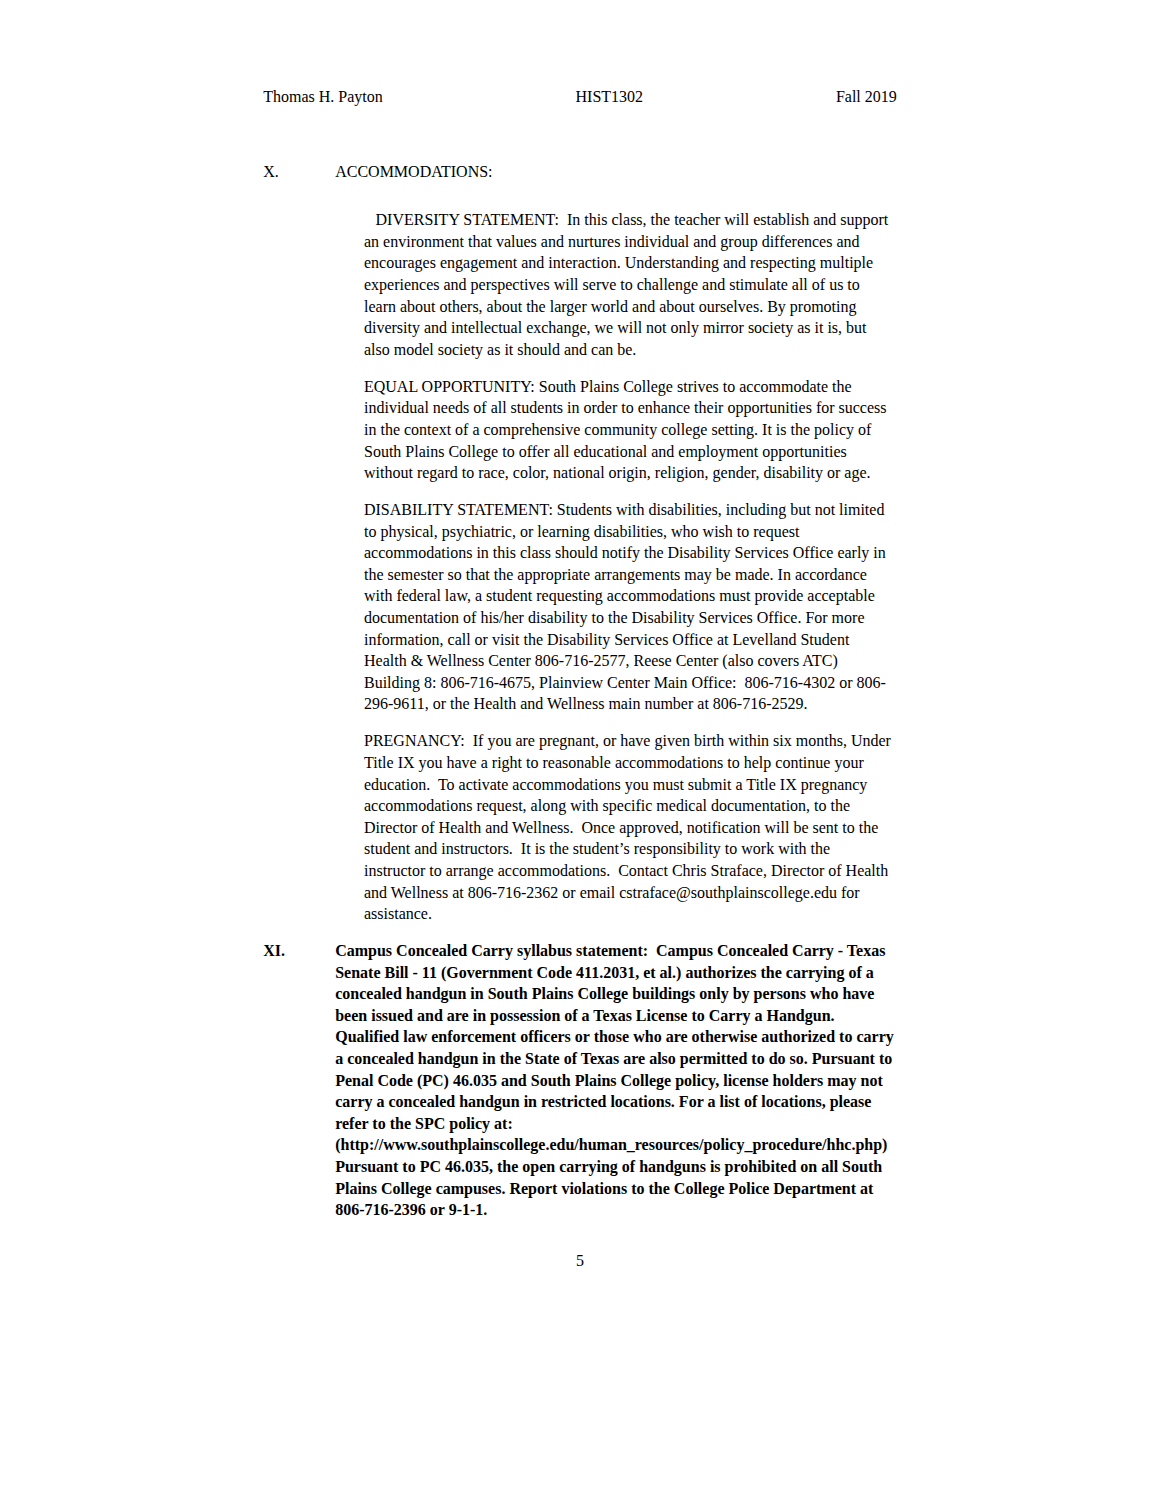Thomas H. Payton
HIST1302
Fall 2019
X.
ACCOMMODATIONS:
DIVERSITY STATEMENT: In this class, the teacher will establish and support an environment that values and nurtures individual and group differences and encourages engagement and interaction. Understanding and respecting multiple experiences and perspectives will serve to challenge and stimulate all of us to learn about others, about the larger world and about ourselves. By promoting diversity and intellectual exchange, we will not only mirror society as it is, but also model society as it should and can be.
EQUAL OPPORTUNITY: South Plains College strives to accommodate the individual needs of all students in order to enhance their opportunities for success in the context of a comprehensive community college setting. It is the policy of South Plains College to offer all educational and employment opportunities without regard to race, color, national origin, religion, gender, disability or age.
DISABILITY STATEMENT: Students with disabilities, including but not limited to physical, psychiatric, or learning disabilities, who wish to request accommodations in this class should notify the Disability Services Office early in the semester so that the appropriate arrangements may be made. In accordance with federal law, a student requesting accommodations must provide acceptable documentation of his/her disability to the Disability Services Office. For more information, call or visit the Disability Services Office at Levelland Student Health & Wellness Center 806-716-2577, Reese Center (also covers ATC) Building 8: 806-716-4675, Plainview Center Main Office: 806-716-4302 or 806-296-9611, or the Health and Wellness main number at 806-716-2529.
PREGNANCY: If you are pregnant, or have given birth within six months, Under Title IX you have a right to reasonable accommodations to help continue your education. To activate accommodations you must submit a Title IX pregnancy accommodations request, along with specific medical documentation, to the Director of Health and Wellness. Once approved, notification will be sent to the student and instructors. It is the student’s responsibility to work with the instructor to arrange accommodations. Contact Chris Straface, Director of Health and Wellness at 806-716-2362 or email cstraface@southplainscollege.edu for assistance.
XI.
Campus Concealed Carry syllabus statement: Campus Concealed Carry - Texas Senate Bill - 11 (Government Code 411.2031, et al.) authorizes the carrying of a concealed handgun in South Plains College buildings only by persons who have been issued and are in possession of a Texas License to Carry a Handgun. Qualified law enforcement officers or those who are otherwise authorized to carry a concealed handgun in the State of Texas are also permitted to do so. Pursuant to Penal Code (PC) 46.035 and South Plains College policy, license holders may not carry a concealed handgun in restricted locations. For a list of locations, please refer to the SPC policy at: (http://www.southplainscollege.edu/human_resources/policy_procedure/hhc.php) Pursuant to PC 46.035, the open carrying of handguns is prohibited on all South Plains College campuses. Report violations to the College Police Department at 806-716-2396 or 9-1-1.
5